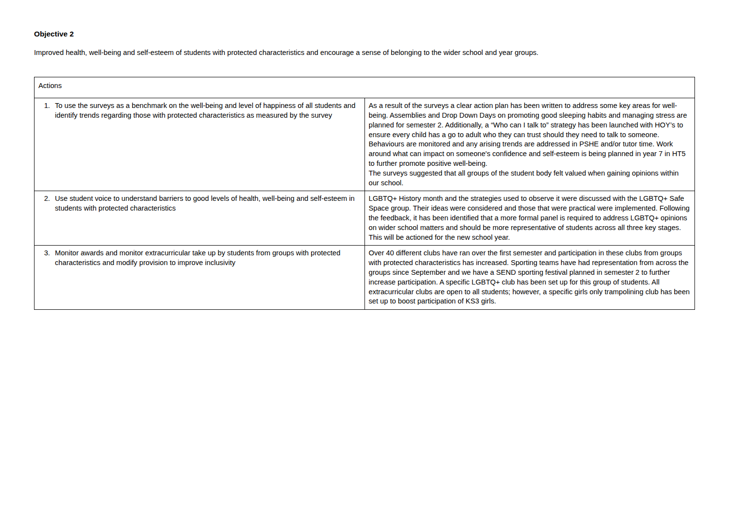Objective 2
Improved health, well-being and self-esteem of students with protected characteristics and encourage a sense of belonging to the wider school and year groups.
| Actions |
| To use the surveys as a benchmark on the well-being and level of happiness of all students and identify trends regarding those with protected characteristics as measured by the survey | As a result of the surveys a clear action plan has been written to address some key areas for well-being. Assemblies and Drop Down Days on promoting good sleeping habits and managing stress are planned for semester 2. Additionally, a “Who can I talk to” strategy has been launched with HOY’s to ensure every child has a go to adult who they can trust should they need to talk to someone. Behaviours are monitored and any arising trends are addressed in PSHE and/or tutor time. Work around what can impact on someone's confidence and self-esteem is being planned in year 7 in HT5 to further promote positive well-being. The surveys suggested that all groups of the student body felt valued when gaining opinions within our school. |
| Use student voice to understand barriers to good levels of health, well-being and self-esteem in students with protected characteristics | LGBTQ+ History month and the strategies used to observe it were discussed with the LGBTQ+ Safe Space group. Their ideas were considered and those that were practical were implemented. Following the feedback, it has been identified that a more formal panel is required to address LGBTQ+ opinions on wider school matters and should be more representative of students across all three key stages. This will be actioned for the new school year. |
| Monitor awards and monitor extracurricular take up by students from groups with protected characteristics and modify provision to improve inclusivity | Over 40 different clubs have ran over the first semester and participation in these clubs from groups with protected characteristics has increased. Sporting teams have had representation from across the groups since September and we have a SEND sporting festival planned in semester 2 to further increase participation. A specific LGBTQ+ club has been set up for this group of students. All extracurricular clubs are open to all students; however, a specific girls only trampolining club has been set up to boost participation of KS3 girls. |